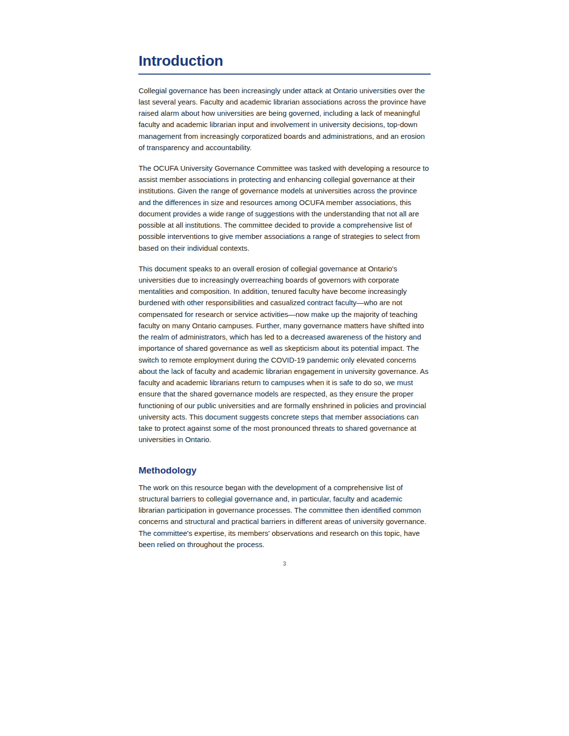Introduction
Collegial governance has been increasingly under attack at Ontario universities over the last several years. Faculty and academic librarian associations across the province have raised alarm about how universities are being governed, including a lack of meaningful faculty and academic librarian input and involvement in university decisions, top-down management from increasingly corporatized boards and administrations, and an erosion of transparency and accountability.
The OCUFA University Governance Committee was tasked with developing a resource to assist member associations in protecting and enhancing collegial governance at their institutions. Given the range of governance models at universities across the province and the differences in size and resources among OCUFA member associations, this document provides a wide range of suggestions with the understanding that not all are possible at all institutions. The committee decided to provide a comprehensive list of possible interventions to give member associations a range of strategies to select from based on their individual contexts.
This document speaks to an overall erosion of collegial governance at Ontario's universities due to increasingly overreaching boards of governors with corporate mentalities and composition. In addition, tenured faculty have become increasingly burdened with other responsibilities and casualized contract faculty—who are not compensated for research or service activities—now make up the majority of teaching faculty on many Ontario campuses. Further, many governance matters have shifted into the realm of administrators, which has led to a decreased awareness of the history and importance of shared governance as well as skepticism about its potential impact. The switch to remote employment during the COVID-19 pandemic only elevated concerns about the lack of faculty and academic librarian engagement in university governance. As faculty and academic librarians return to campuses when it is safe to do so, we must ensure that the shared governance models are respected, as they ensure the proper functioning of our public universities and are formally enshrined in policies and provincial university acts. This document suggests concrete steps that member associations can take to protect against some of the most pronounced threats to shared governance at universities in Ontario.
Methodology
The work on this resource began with the development of a comprehensive list of structural barriers to collegial governance and, in particular, faculty and academic librarian participation in governance processes. The committee then identified common concerns and structural and practical barriers in different areas of university governance. The committee's expertise, its members' observations and research on this topic, have been relied on throughout the process.
3